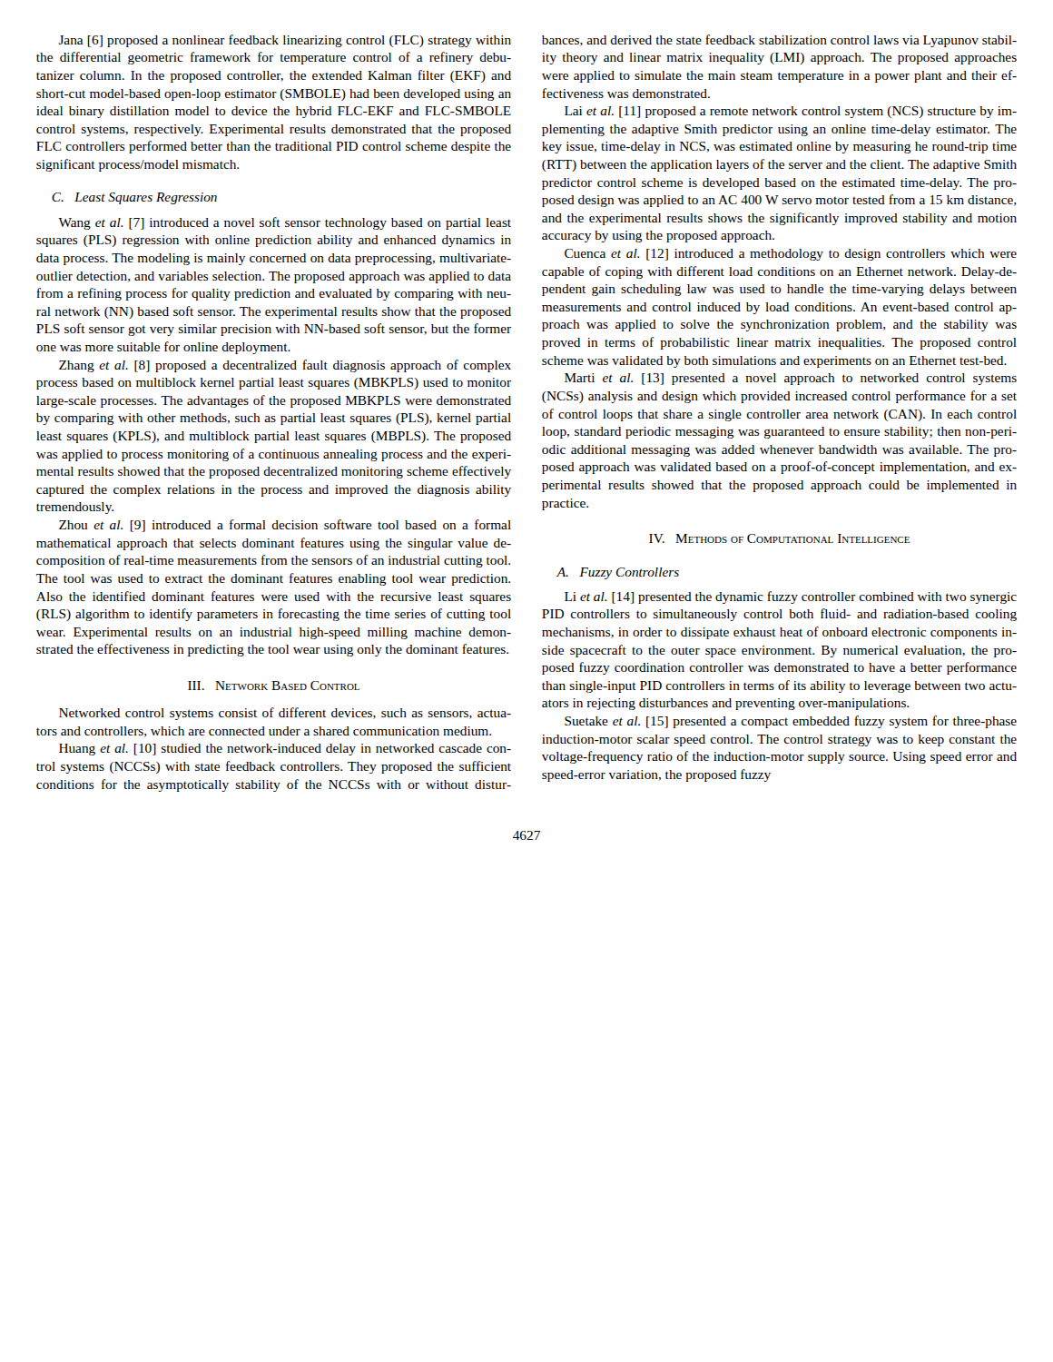Jana [6] proposed a nonlinear feedback linearizing control (FLC) strategy within the differential geometric framework for temperature control of a refinery debutanizer column. In the proposed controller, the extended Kalman filter (EKF) and short-cut model-based open-loop estimator (SMBOLE) had been developed using an ideal binary distillation model to device the hybrid FLC-EKF and FLC-SMBOLE control systems, respectively. Experimental results demonstrated that the proposed FLC controllers performed better than the traditional PID control scheme despite the significant process/model mismatch.
C. Least Squares Regression
Wang et al. [7] introduced a novel soft sensor technology based on partial least squares (PLS) regression with online prediction ability and enhanced dynamics in data process. The modeling is mainly concerned on data preprocessing, multivariate-outlier detection, and variables selection. The proposed approach was applied to data from a refining process for quality prediction and evaluated by comparing with neural network (NN) based soft sensor. The experimental results show that the proposed PLS soft sensor got very similar precision with NN-based soft sensor, but the former one was more suitable for online deployment.
Zhang et al. [8] proposed a decentralized fault diagnosis approach of complex process based on multiblock kernel partial least squares (MBKPLS) used to monitor large-scale processes. The advantages of the proposed MBKPLS were demonstrated by comparing with other methods, such as partial least squares (PLS), kernel partial least squares (KPLS), and multiblock partial least squares (MBPLS). The proposed was applied to process monitoring of a continuous annealing process and the experimental results showed that the proposed decentralized monitoring scheme effectively captured the complex relations in the process and improved the diagnosis ability tremendously.
Zhou et al. [9] introduced a formal decision software tool based on a formal mathematical approach that selects dominant features using the singular value decomposition of real-time measurements from the sensors of an industrial cutting tool. The tool was used to extract the dominant features enabling tool wear prediction. Also the identified dominant features were used with the recursive least squares (RLS) algorithm to identify parameters in forecasting the time series of cutting tool wear. Experimental results on an industrial high-speed milling machine demonstrated the effectiveness in predicting the tool wear using only the dominant features.
III. Network Based Control
Networked control systems consist of different devices, such as sensors, actuators and controllers, which are connected under a shared communication medium.
Huang et al. [10] studied the network-induced delay in networked cascade control systems (NCCSs) with state feedback controllers. They proposed the sufficient conditions for the asymptotically stability of the NCCSs with or without disturbances, and derived the state feedback stabilization control laws via Lyapunov stability theory and linear matrix inequality (LMI) approach. The proposed approaches were applied to simulate the main steam temperature in a power plant and their effectiveness was demonstrated.
Lai et al. [11] proposed a remote network control system (NCS) structure by implementing the adaptive Smith predictor using an online time-delay estimator. The key issue, time-delay in NCS, was estimated online by measuring he round-trip time (RTT) between the application layers of the server and the client. The adaptive Smith predictor control scheme is developed based on the estimated time-delay. The proposed design was applied to an AC 400 W servo motor tested from a 15 km distance, and the experimental results shows the significantly improved stability and motion accuracy by using the proposed approach.
Cuenca et al. [12] introduced a methodology to design controllers which were capable of coping with different load conditions on an Ethernet network. Delay-dependent gain scheduling law was used to handle the time-varying delays between measurements and control induced by load conditions. An event-based control approach was applied to solve the synchronization problem, and the stability was proved in terms of probabilistic linear matrix inequalities. The proposed control scheme was validated by both simulations and experiments on an Ethernet test-bed.
Marti et al. [13] presented a novel approach to networked control systems (NCSs) analysis and design which provided increased control performance for a set of control loops that share a single controller area network (CAN). In each control loop, standard periodic messaging was guaranteed to ensure stability; then non-periodic additional messaging was added whenever bandwidth was available. The proposed approach was validated based on a proof-of-concept implementation, and experimental results showed that the proposed approach could be implemented in practice.
IV. Methods of Computational Intelligence
A. Fuzzy Controllers
Li et al. [14] presented the dynamic fuzzy controller combined with two synergic PID controllers to simultaneously control both fluid- and radiation-based cooling mechanisms, in order to dissipate exhaust heat of onboard electronic components inside spacecraft to the outer space environment. By numerical evaluation, the proposed fuzzy coordination controller was demonstrated to have a better performance than single-input PID controllers in terms of its ability to leverage between two actuators in rejecting disturbances and preventing over-manipulations.
Suetake et al. [15] presented a compact embedded fuzzy system for three-phase induction-motor scalar speed control. The control strategy was to keep constant the voltage-frequency ratio of the induction-motor supply source. Using speed error and speed-error variation, the proposed fuzzy
4627